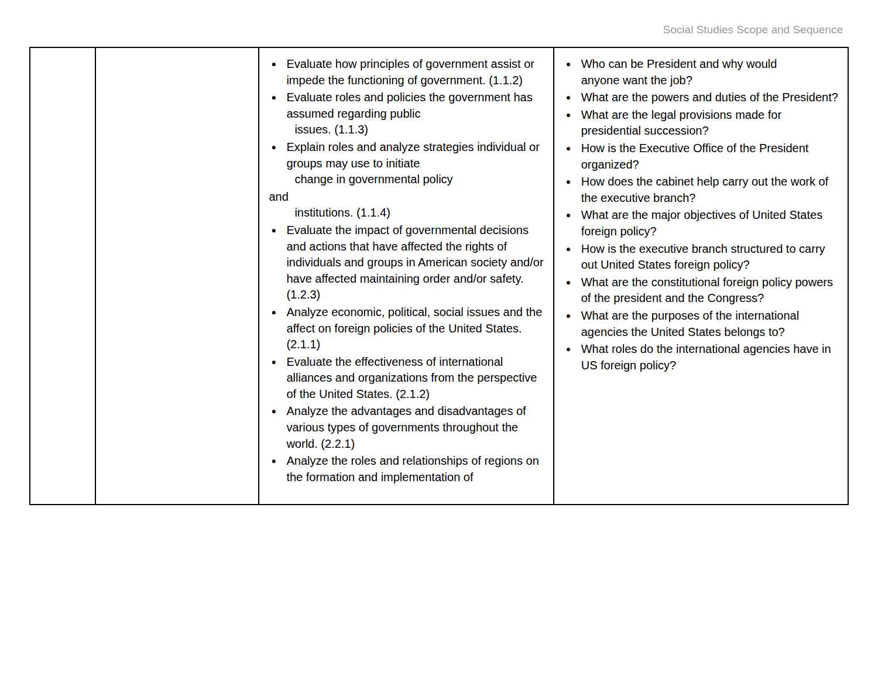Social Studies Scope and Sequence
| | | Evaluate how principles of government assist or impede the functioning of government. (1.1.2) Evaluate roles and policies the government has assumed regarding public issues. (1.1.3) Explain roles and analyze strategies individual or groups may use to initiate change in governmental policy and institutions. (1.1.4) Evaluate the impact of governmental decisions and actions that have affected the rights of individuals and groups in American society and/or have affected maintaining order and/or safety. (1.2.3) Analyze economic, political, social issues and the affect on foreign policies of the United States. (2.1.1) Evaluate the effectiveness of international alliances and organizations from the perspective of the United States. (2.1.2) Analyze the advantages and disadvantages of various types of governments throughout the world. (2.2.1) Analyze the roles and relationships of regions on the formation and implementation of | Who can be President and why would anyone want the job? What are the powers and duties of the President? What are the legal provisions made for presidential succession? How is the Executive Office of the President organized? How does the cabinet help carry out the work of the executive branch? What are the major objectives of United States foreign policy? How is the executive branch structured to carry out United States foreign policy? What are the constitutional foreign policy powers of the president and the Congress? What are the purposes of the international agencies the United States belongs to? What roles do the international agencies have in US foreign policy? |